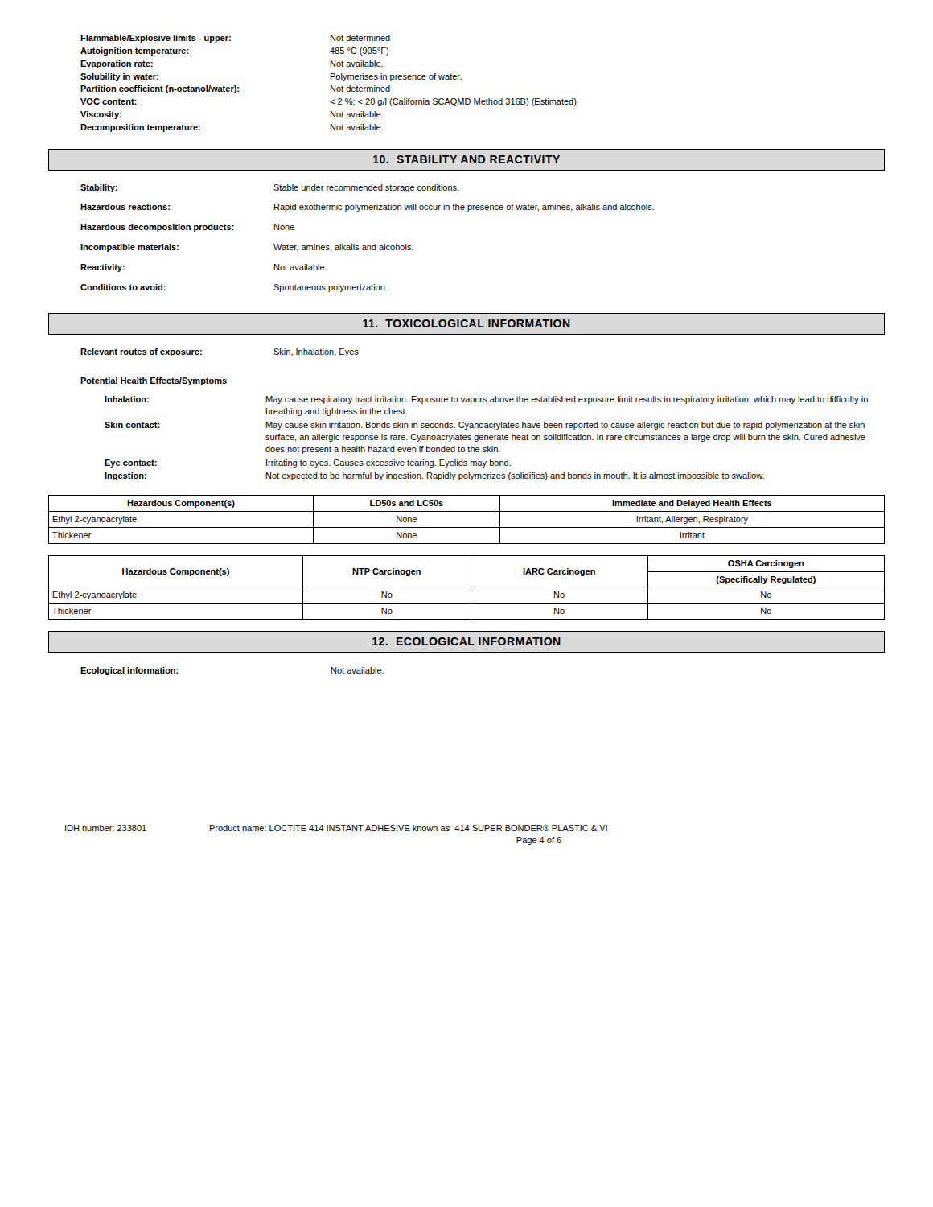| Flammable/Explosive limits - upper: | Not determined |
| Autoignition temperature: | 485 °C (905°F) |
| Evaporation rate: | Not available. |
| Solubility in water: | Polymerises in presence of water. |
| Partition coefficient (n-octanol/water): | Not determined |
| VOC content: | < 2 %; < 20 g/l (California SCAQMD Method 316B) (Estimated) |
| Viscosity: | Not available. |
| Decomposition temperature: | Not available. |
10. STABILITY AND REACTIVITY
| Stability: | Stable under recommended storage conditions. |
| Hazardous reactions: | Rapid exothermic polymerization will occur in the presence of water, amines, alkalis and alcohols. |
| Hazardous decomposition products: | None |
| Incompatible materials: | Water, amines, alkalis and alcohols. |
| Reactivity: | Not available. |
| Conditions to avoid: | Spontaneous polymerization. |
11. TOXICOLOGICAL INFORMATION
| Relevant routes of exposure: | Skin, Inhalation, Eyes |
Potential Health Effects/Symptoms
| Inhalation: | May cause respiratory tract irritation. Exposure to vapors above the established exposure limit results in respiratory irritation, which may lead to difficulty in breathing and tightness in the chest. |
| Skin contact: | May cause skin irritation. Bonds skin in seconds. Cyanoacrylates have been reported to cause allergic reaction but due to rapid polymerization at the skin surface, an allergic response is rare. Cyanoacrylates generate heat on solidification. In rare circumstances a large drop will burn the skin. Cured adhesive does not present a health hazard even if bonded to the skin. |
| Eye contact: | Irritating to eyes. Causes excessive tearing. Eyelids may bond. |
| Ingestion: | Not expected to be harmful by ingestion. Rapidly polymerizes (solidifies) and bonds in mouth. It is almost impossible to swallow. |
| Hazardous Component(s) | LD50s and LC50s | Immediate and Delayed Health Effects |
| --- | --- | --- |
| Ethyl 2-cyanoacrylate | None | Irritant, Allergen, Respiratory |
| Thickener | None | Irritant |
| Hazardous Component(s) | NTP Carcinogen | IARC Carcinogen | OSHA Carcinogen |
| --- | --- | --- | --- |
| (Specifically Regulated) |
| Ethyl 2-cyanoacrylate | No | No | No |
| Thickener | No | No | No |
12. ECOLOGICAL INFORMATION
| Ecological information: | Not available. |
IDH number: 233801
Product name: LOCTITE 414 INSTANT ADHESIVE known as 414 SUPER BONDER® PLASTIC & VI
Page 4 of 6